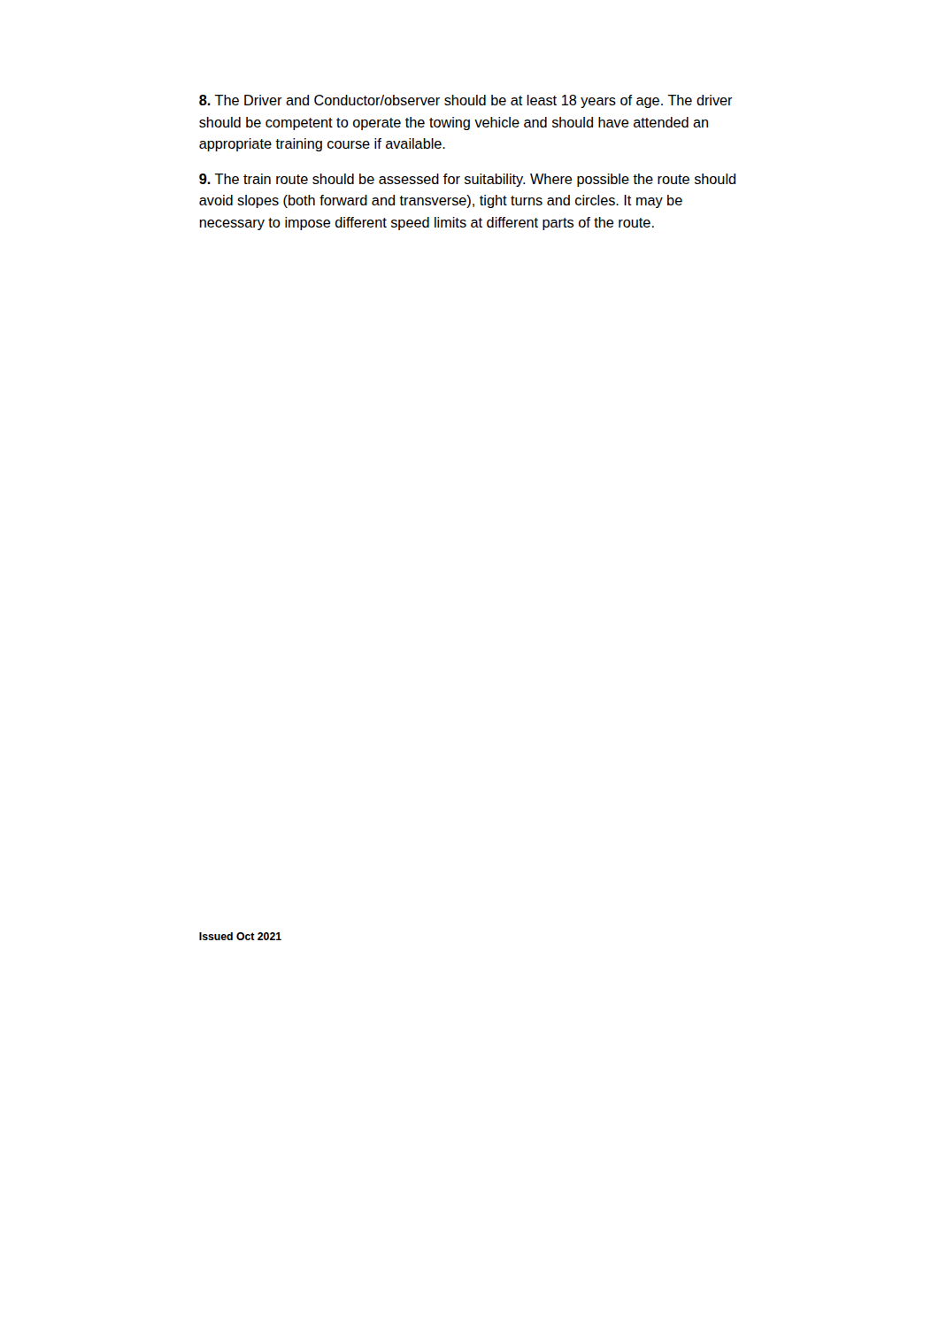8. The Driver and Conductor/observer should be at least 18 years of age. The driver should be competent to operate the towing vehicle and should have attended an appropriate training course if available.
9. The train route should be assessed for suitability. Where possible the route should avoid slopes (both forward and transverse), tight turns and circles. It may be necessary to impose different speed limits at different parts of the route.
Issued Oct 2021